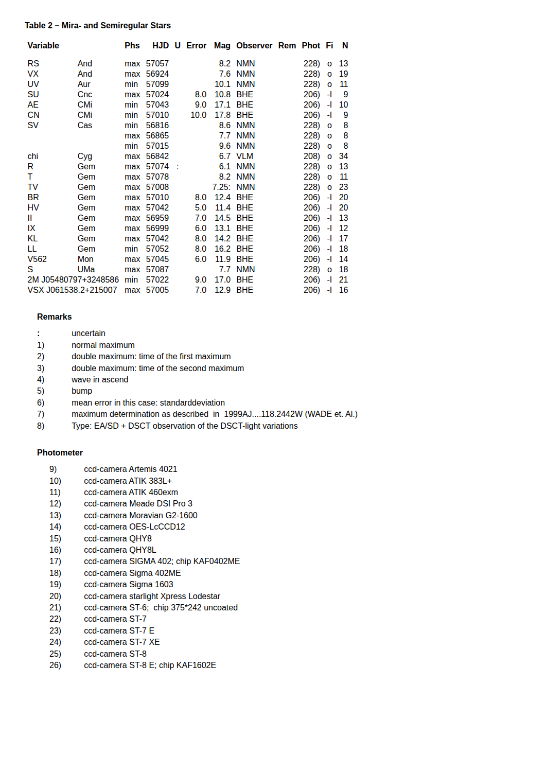Table 2 – Mira- and Semiregular Stars
| Variable | Phs | HJD | U | Error | Mag | Observer | Rem | Phot | Fi | N |
| --- | --- | --- | --- | --- | --- | --- | --- | --- | --- | --- |
| RS | And | max | 57057 | | | 8.2 | NMN | | 228) | o | 13 |
| VX | And | max | 56924 | | | 7.6 | NMN | | 228) | o | 19 |
| UV | Aur | min | 57099 | | | 10.1 | NMN | | 228) | o | 11 |
| SU | Cnc | max | 57024 | | 8.0 | 10.8 | BHE | | 206) | -I | 9 |
| AE | CMi | min | 57043 | | 9.0 | 17.1 | BHE | | 206) | -I | 10 |
| CN | CMi | min | 57010 | | 10.0 | 17.8 | BHE | | 206) | -I | 9 |
| SV | Cas | min | 56816 | | | 8.6 | NMN | | 228) | o | 8 |
| | | max | 56865 | | | 7.7 | NMN | | 228) | o | 8 |
| | | min | 57015 | | | 9.6 | NMN | | 228) | o | 8 |
| chi | Cyg | max | 56842 | | | 6.7 | VLM | | 208) | o | 34 |
| R | Gem | max | 57074 | : | | 6.1 | NMN | | 228) | o | 13 |
| T | Gem | max | 57078 | | | 8.2 | NMN | | 228) | o | 11 |
| TV | Gem | max | 57008 | | | 7.25: | NMN | | 228) | o | 23 |
| BR | Gem | max | 57010 | | 8.0 | 12.4 | BHE | | 206) | -I | 20 |
| HV | Gem | max | 57042 | | 5.0 | 11.4 | BHE | | 206) | -I | 20 |
| II | Gem | max | 56959 | | 7.0 | 14.5 | BHE | | 206) | -I | 13 |
| IX | Gem | max | 56999 | | 6.0 | 13.1 | BHE | | 206) | -I | 12 |
| KL | Gem | max | 57042 | | 8.0 | 14.2 | BHE | | 206) | -I | 17 |
| LL | Gem | min | 57052 | | 8.0 | 16.2 | BHE | | 206) | -I | 18 |
| V562 | Mon | max | 57045 | | 6.0 | 11.9 | BHE | | 206) | -I | 14 |
| S | UMa | max | 57087 | | | 7.7 | NMN | | 228) | o | 18 |
| 2M J05480797+3248586 | min | 57022 | | 9.0 | 17.0 | BHE | | 206) | -I | 21 |
| VSX J061538.2+215007 | max | 57005 | | 7.0 | 12.9 | BHE | | 206) | -I | 16 |
Remarks
:
uncertain
1)
normal maximum
2)
double maximum: time of the first maximum
3)
double maximum: time of the second maximum
4)
wave in ascend
5)
bump
6)
mean error in this case: standarddeviation
7)
maximum determination as described in 1999AJ....118.2442W (WADE et. Al.)
8)
Type: EA/SD + DSCT observation of the DSCT-light variations
Photometer
9)
ccd-camera Artemis 4021
10)
ccd-camera ATIK 383L+
11)
ccd-camera ATIK 460exm
12)
ccd-camera Meade DSI Pro 3
13)
ccd-camera Moravian G2-1600
14)
ccd-camera OES-LcCCD12
15)
ccd-camera QHY8
16)
ccd-camera QHY8L
17)
ccd-camera SIGMA 402; chip KAF0402ME
18)
ccd-camera Sigma 402ME
19)
ccd-camera Sigma 1603
20)
ccd-camera starlight Xpress Lodestar
21)
ccd-camera ST-6; chip 375*242 uncoated
22)
ccd-camera ST-7
23)
ccd-camera ST-7 E
24)
ccd-camera ST-7 XE
25)
ccd-camera ST-8
26)
ccd-camera ST-8 E; chip KAF1602E